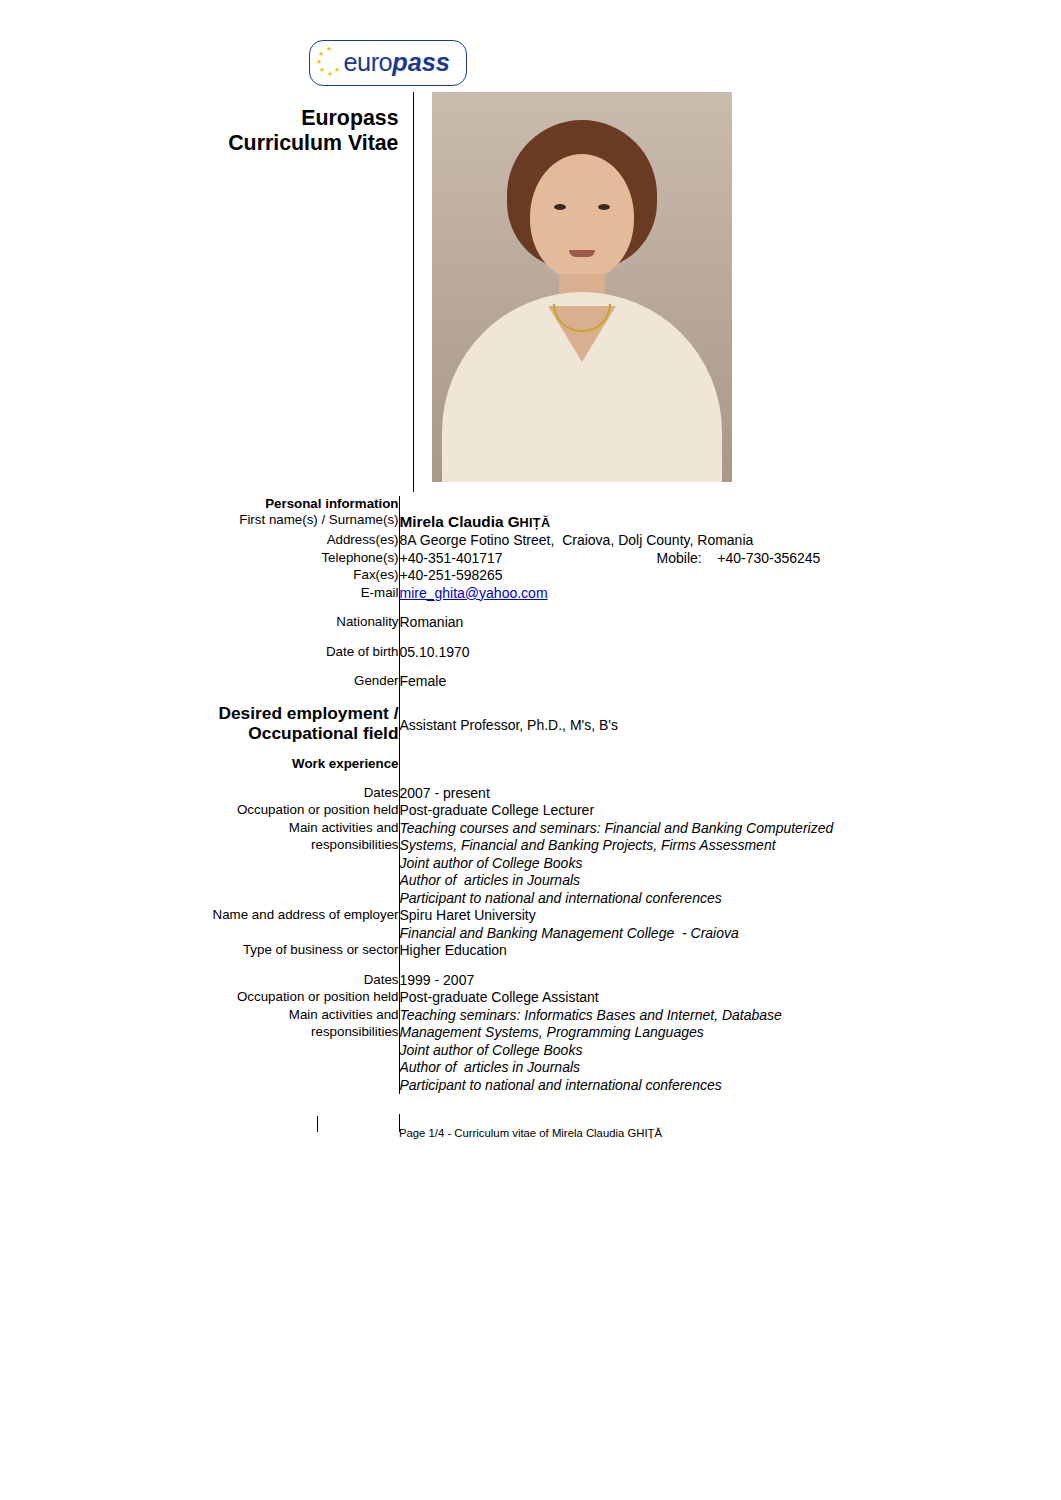★ ★ ★ ★ ★ ★ euro pass
Europass
Curriculum Vitae
| Personal information | |
| First name(s) / Surname(s) | Mirela Claudia G HIȚĂ |
| Address(es) | 8A George Fotino Street, Craiova, Dolj County, Romania |
| Telephone(s) | +40-351-401717 Mobile: +40-730-356245 |
| Fax(es) | +40-251-598265 |
| E-mail | mire_ghita@yahoo.com |
| Nationality | Romanian |
| Date of birth | 05.10.1970 |
| Gender | Female |
| Desired employment / Occupational field | Assistant Professor, Ph.D., M's, B's |
| Work experience | |
| Dates | 2007 - present |
| Occupation or position held | Post-graduate College Lecturer |
| Main activities and responsibilities | Teaching courses and seminars: Financial and Banking Computerized Systems, Financial and Banking Projects, Firms Assessment Joint author of College Books Author of articles in Journals Participant to national and international conferences |
| Name and address of employer | Spiru Haret University Financial and Banking Management College - Craiova |
| Type of business or sector | Higher Education |
| Dates | 1999 - 2007 |
| Occupation or position held | Post-graduate College Assistant |
| Main activities and responsibilities | Teaching seminars: Informatics Bases and Internet, Database Management Systems, Programming Languages Joint author of College Books Author of articles in Journals Participant to national and international conferences |
Page 1/4 - Curriculum vitae of Mirela Claudia GHIȚĂ